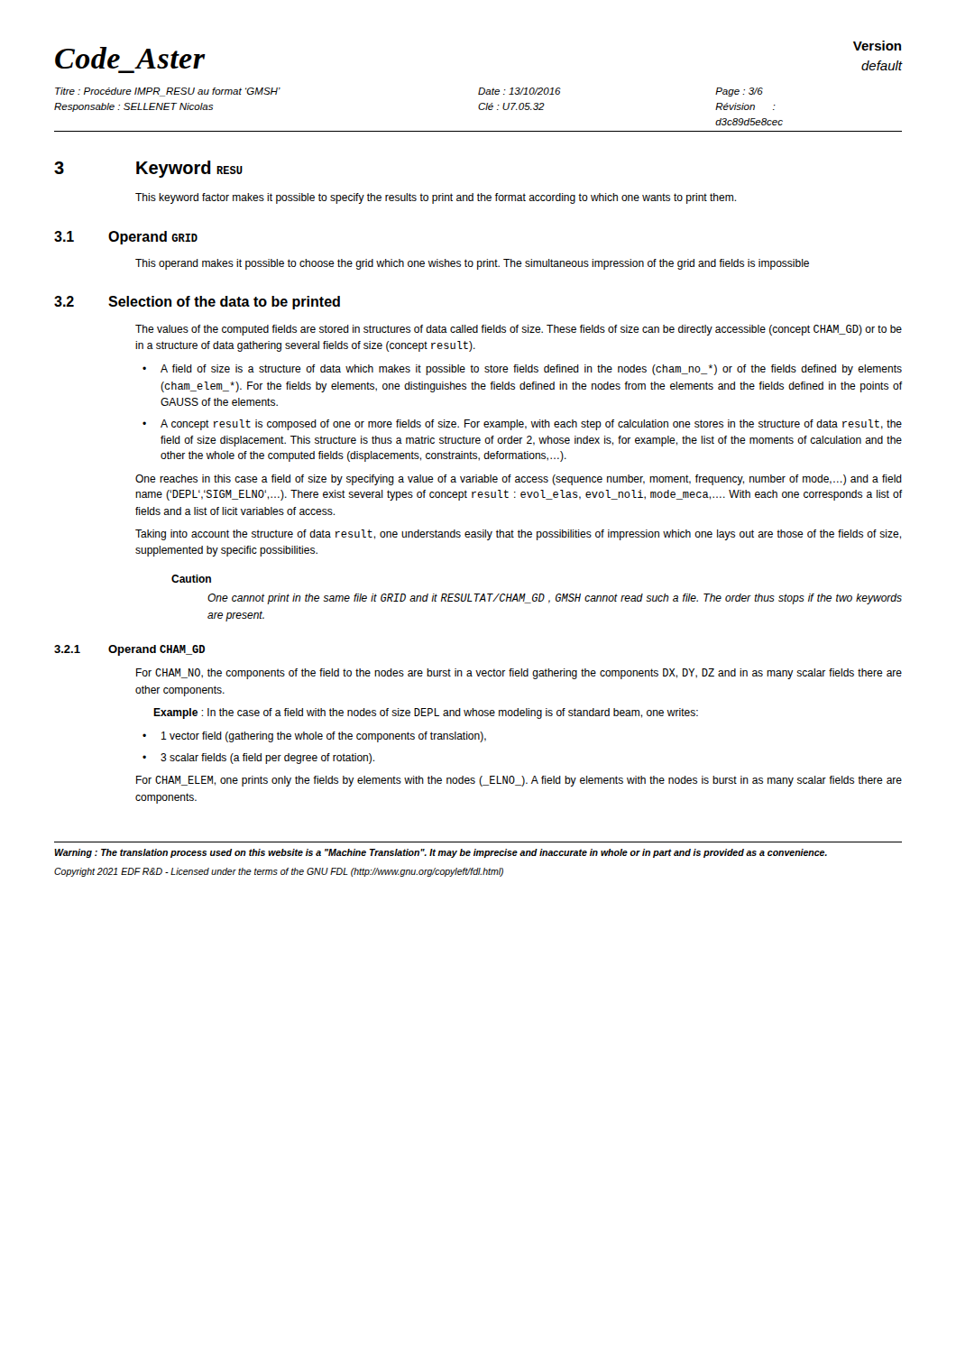Code_Aster
Version
default
| Titre : Procédure IMPR_RESU au format ‘GMSH’ | Date : 13/10/2016 | Page : 3/6 |
| Responsable : SELLENET Nicolas | Clé : U7.05.32 | Révision : |
| | | d3c89d5e8cec |
3 Keyword RESU
This keyword factor makes it possible to specify the results to print and the format according to which one wants to print them.
3.1 Operand GRID
This operand makes it possible to choose the grid which one wishes to print. The simultaneous impression of the grid and fields is impossible
3.2 Selection of the data to be printed
The values of the computed fields are stored in structures of data called fields of size. These fields of size can be directly accessible (concept CHAM_GD) or to be in a structure of data gathering several fields of size (concept result).
A field of size is a structure of data which makes it possible to store fields defined in the nodes (cham_no_*) or of the fields defined by elements (cham_elem_*). For the fields by elements, one distinguishes the fields defined in the nodes from the elements and the fields defined in the points of GAUSS of the elements.
A concept result is composed of one or more fields of size. For example, with each step of calculation one stores in the structure of data result, the field of size displacement. This structure is thus a matric structure of order 2, whose index is, for example, the list of the moments of calculation and the other the whole of the computed fields (displacements, constraints, deformations,…).
One reaches in this case a field of size by specifying a value of a variable of access (sequence number, moment, frequency, number of mode,…) and a field name (‘DEPL‘,‘SIGM_ELNO‘,…). There exist several types of concept result : evol_elas, evol_noli, mode_meca,…. With each one corresponds a list of fields and a list of licit variables of access.
Taking into account the structure of data result, one understands easily that the possibilities of impression which one lays out are those of the fields of size, supplemented by specific possibilities.
Caution
One cannot print in the same file it GRID and it RESULTAT/CHAM_GD , GMSH cannot read such a file. The order thus stops if the two keywords are present.
3.2.1 Operand CHAM_GD
For CHAM_NO, the components of the field to the nodes are burst in a vector field gathering the components DX, DY, DZ and in as many scalar fields there are other components.
Example : In the case of a field with the nodes of size DEPL and whose modeling is of standard beam, one writes:
1 vector field (gathering the whole of the components of translation),
3 scalar fields (a field per degree of rotation).
For CHAM_ELEM, one prints only the fields by elements with the nodes (_ELNO_). A field by elements with the nodes is burst in as many scalar fields there are components.
Warning : The translation process used on this website is a "Machine Translation". It may be imprecise and inaccurate in whole or in part and is provided as a convenience.
Copyright 2021 EDF R&D - Licensed under the terms of the GNU FDL (http://www.gnu.org/copyleft/fdl.html)